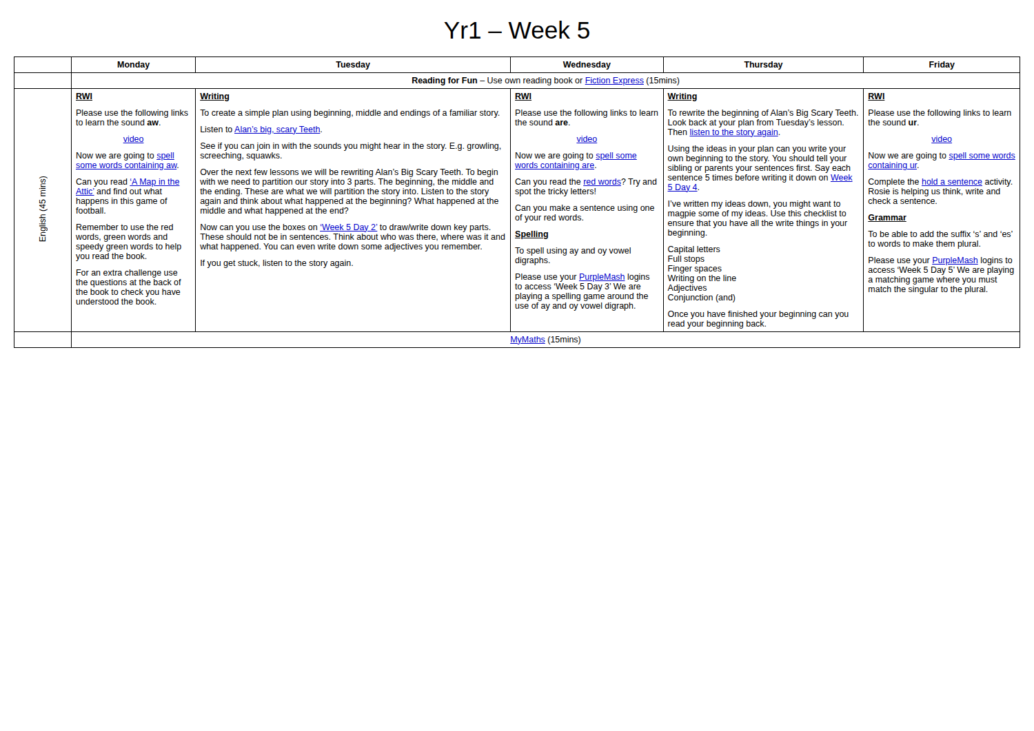Yr1 – Week 5
| | Monday | Tuesday | Wednesday | Thursday | Friday |
| --- | --- | --- | --- | --- | --- |
| | Reading for Fun – Use own reading book or Fiction Express (15mins) |
| English (45 mins) | RWI Please use the following links to learn the sound aw . video Now we are going to spell some words containing aw . Can you read ‘A Map in the Attic’ and find out what happens in this game of football. Remember to use the red words, green words and speedy green words to help you read the book. For an extra challenge use the questions at the back of the book to check you have understood the book. | Writing To create a simple plan using beginning, middle and endings of a familiar story. Listen to Alan’s big, scary Teeth . See if you can join in with the sounds you might hear in the story. E.g. growling, screeching, squawks. Over the next few lessons we will be rewriting Alan’s Big Scary Teeth. To begin with we need to partition our story into 3 parts. The beginning, the middle and the ending. These are what we will partition the story into. Listen to the story again and think about what happened at the beginning? What happened at the middle and what happened at the end? Now can you use the boxes on ‘Week 5 Day 2’ to draw/write down key parts. These should not be in sentences. Think about who was there, where was it and what happened. You can even write down some adjectives you remember. If you get stuck, listen to the story again. | RWI Please use the following links to learn the sound are . video Now we are going to spell some words containing are . Can you read the red words ? Try and spot the tricky letters! Can you make a sentence using one of your red words. Spelling To spell using ay and oy vowel digraphs. Please use your PurpleMash logins to access ‘Week 5 Day 3’ We are playing a spelling game around the use of ay and oy vowel digraph. | Writing To rewrite the beginning of Alan’s Big Scary Teeth. Look back at your plan from Tuesday’s lesson. Then listen to the story again . Using the ideas in your plan can you write your own beginning to the story. You should tell your sibling or parents your sentences first. Say each sentence 5 times before writing it down on Week 5 Day 4 . I’ve written my ideas down, you might want to magpie some of my ideas. Use this checklist to ensure that you have all the write things in your beginning. Capital letters Full stops Finger spaces Writing on the line Adjectives Conjunction (and) Once you have finished your beginning can you read your beginning back. | RWI Please use the following links to learn the sound ur . video Now we are going to spell some words containing ur . Complete the hold a sentence activity. Rosie is helping us think, write and check a sentence. Grammar To be able to add the suffix ‘s’ and ‘es’ to words to make them plural. Please use your PurpleMash logins to access ‘Week 5 Day 5’ We are playing a matching game where you must match the singular to the plural. |
| | MyMaths (15mins) |